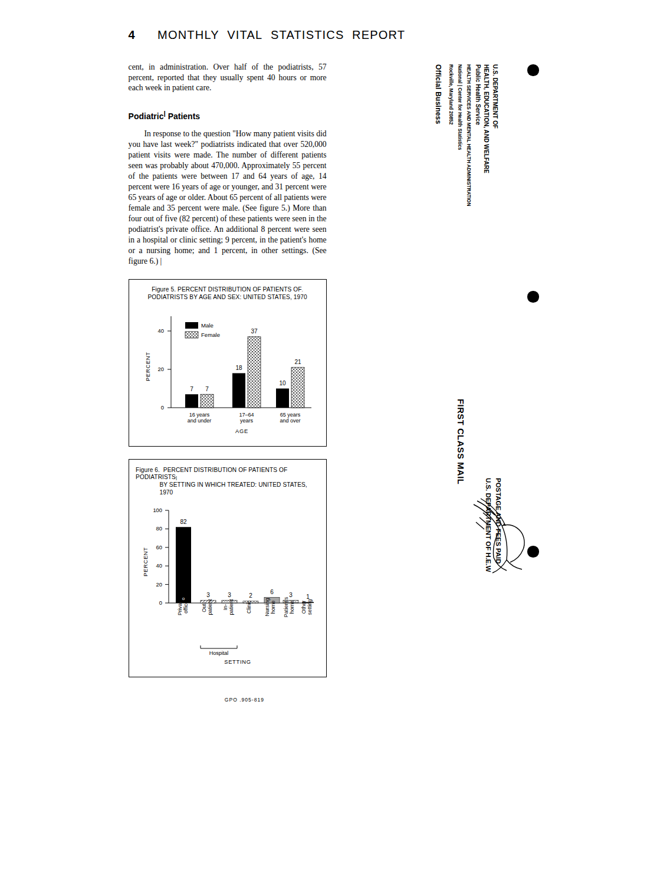4 MONTHLY VITAL STATISTICS REPORT
cent, in administration. Over half of the podiatrists, 57 percent, reported that they usually spent 40 hours or more each week in patient care.
Podiatric| Patients
In response to the question "How many patient visits did you have last week?" podiatrists indicated that over 520,000 patient visits were made. The number of different patients seen was probably about 470,000. Approximately 55 percent of the patients were between 17 and 64 years of age, 14 percent were 16 years of age or younger, and 31 percent were 65 years of age or older. About 65 percent of all patients were female and 35 percent were male. (See figure 5.) More than four out of five (82 percent) of these patients were seen in the podiatrist's private office. An additional 8 percent were seen in a hospital or clinic setting; 9 percent, in the patient's home or a nursing home; and 1 percent, in other settings. (See figure 6.) |
Figure 5. PERCENT DISTRIBUTION OF PATIENTS OF.
PODIATRISTS BY AGE AND SEX: UNITED STATES, 1970
0 20 40 PERCENT Male Female scale: 20% = 65px => 1% = 3.25px 7 7 18 37 10 21 16 years and under 17–64 years 65 years and over AGE
Figure 6. PERCENT DISTRIBUTION OF PATIENTS OF PODIATRISTS|
BY SETTING IN WHICH TREATED: UNITED STATES, 1970
0 20 40 60 80 100 PERCENT 82 o 3 3 2 6 3 1 Private office Out- patient In- patient Clinic Nursing home Patient's home Other setting Hospital SETTING
GPO .905-819
U.S. DEPARTMENT OF
HEALTH, EDUCATION, AND WELFARE
Public Health Service
HEALTH SERVICES AND MENTAL HEALTH ADMINISTRATION
National | Center for Health Statistics
Rockville, Maryland 20852
Official Business
FIRST CLASS MAIL
POSTAGE AND FEES PAID
U.S. DEPARTMENT OF H.E.W